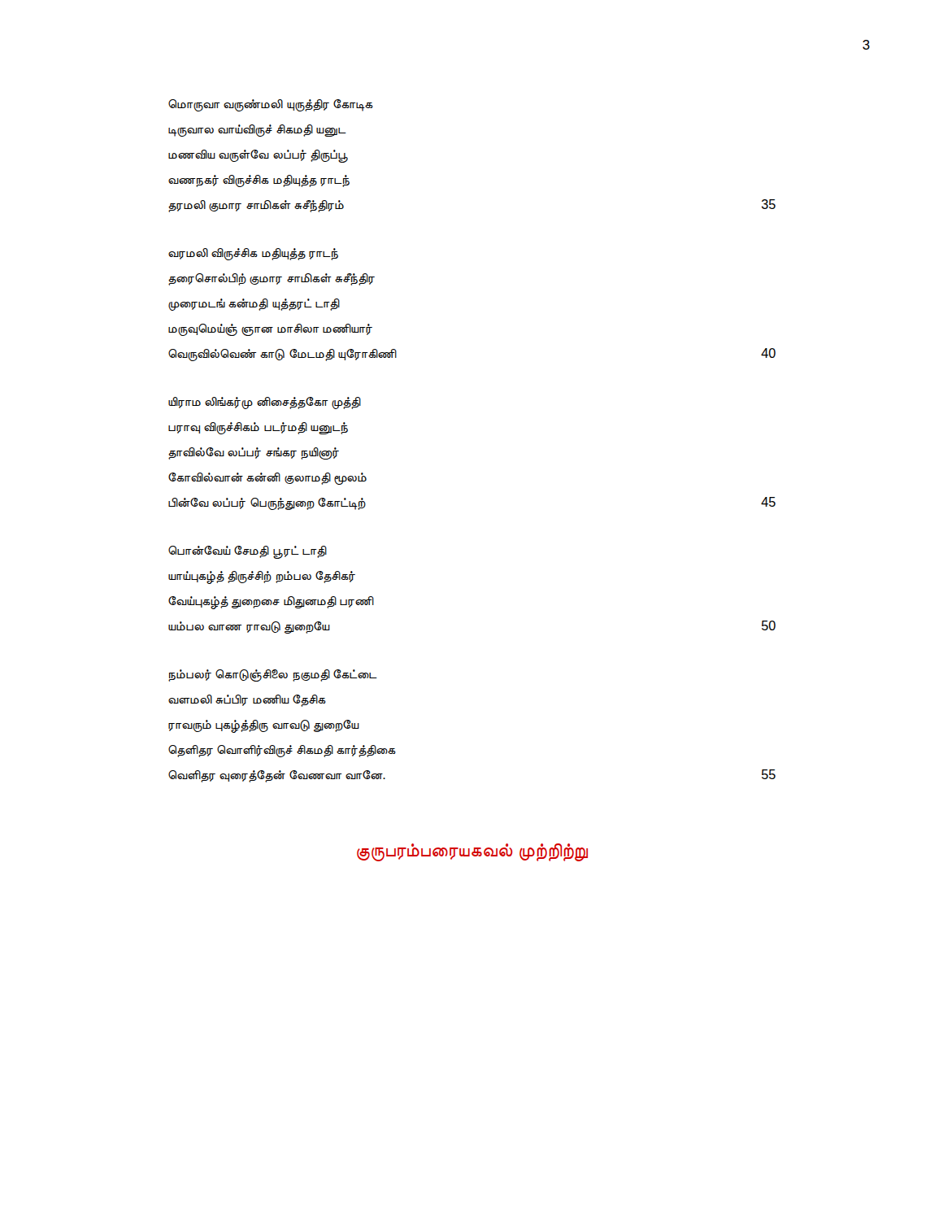3
மொருவா வருண்மலி யுருத்திர கோடிக
டிருவால வாய்விருச் சிகமதி யனுட
மணவிய வருள்வே லப்பர் திருப்பூ
வணநகர் விருச்சிக மதியுத்த ராடந்
தரமலி குமார சாமிகள் சுசீந்திரம் 35
வரமலி விருச்சிக மதியுத்த ராடந்
தரைசொல்பிற் குமார சாமிகள் சுசீந்திர
முரைமடங் கன்மதி யுத்தரட் டாதி
மருவுமெய்ஞ் ஞான மாசிலா மணியார்
வெருவில்வெண் காடு மேடமதி யுரோகிணி 40
யிராம லிங்கர்மு னிசைத்தகோ முத்தி
பராவு விருச்சிகம் படர்மதி யனுடந்
தாவில்வே லப்பர் சங்கர நயினார்
கோவில்வான் கன்னி குலாமதி மூலம்
பின்வே லப்பர் பெருந்துறை கோட்டிற் 45
பொன்வேய் சேமதி பூரட் டாதி
யாய்புகழ்த் திருச்சிற் றம்பல தேசிகர்
வேய்புகழ்த் துறைசை மிதுனமதி பரணி
யம்பல வாண ராவடு துறையே 50
நம்பலர் கொடுஞ்சிலை நகுமதி கேட்டை
வளமலி சுப்பிர மணிய தேசிக
ராவரும் புகழ்த்திரு வாவடு துறையே
தெளிதர வொளிர்விருச் சிகமதி கார்த்திகை
வெளிதர வுரைத்தேன் வேணவா வானே. 55
குருபரம்பரையகவல் முற்றிற்று